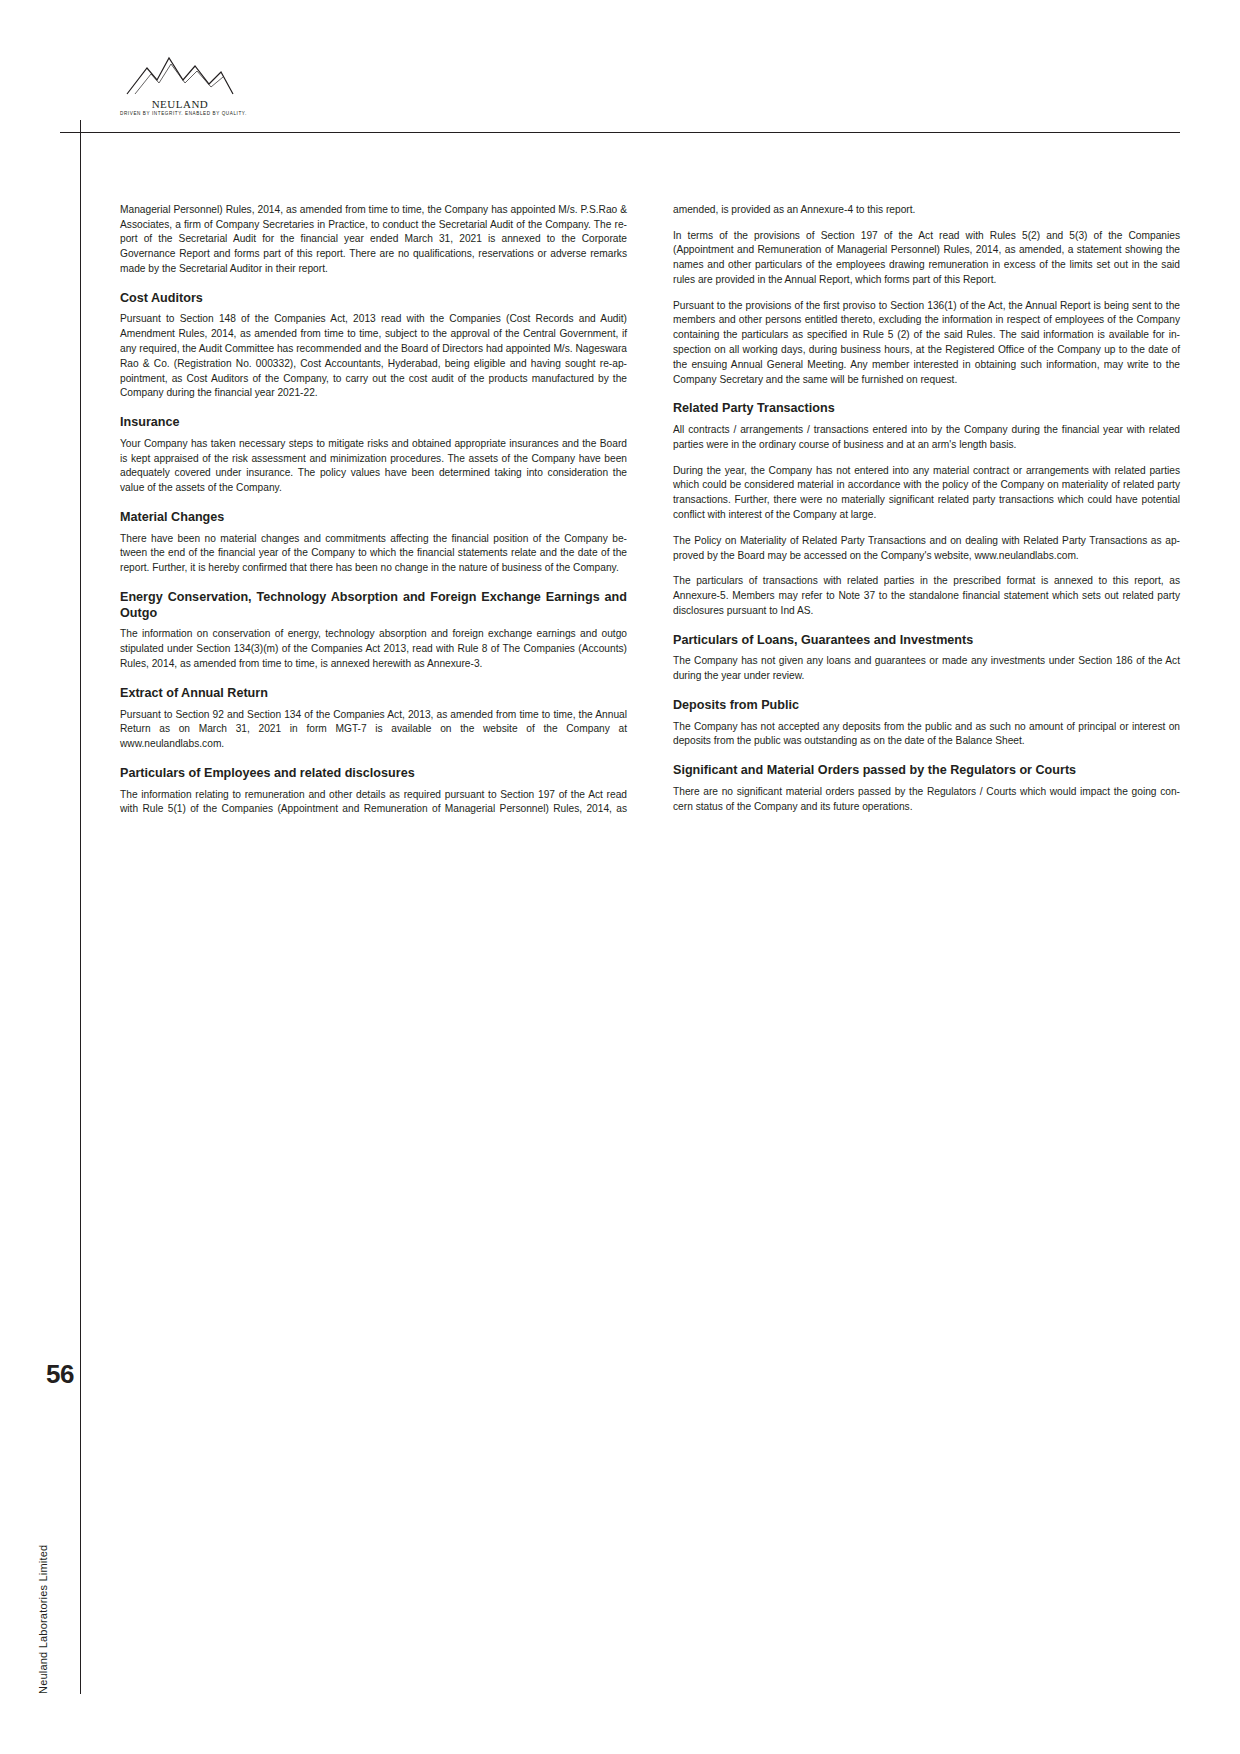NEULAND
DRIVEN BY INTEGRITY. ENABLED BY QUALITY.
56
Neuland Laboratories Limited
Managerial Personnel) Rules, 2014, as amended from time to time, the Company has appointed M/s. P.S.Rao & Associates, a firm of Company Secretaries in Practice, to conduct the Secretarial Audit of the Company. The report of the Secretarial Audit for the financial year ended March 31, 2021 is annexed to the Corporate Governance Report and forms part of this report. There are no qualifications, reservations or adverse remarks made by the Secretarial Auditor in their report.
Cost Auditors
Pursuant to Section 148 of the Companies Act, 2013 read with the Companies (Cost Records and Audit) Amendment Rules, 2014, as amended from time to time, subject to the approval of the Central Government, if any required, the Audit Committee has recommended and the Board of Directors had appointed M/s. Nageswara Rao & Co. (Registration No. 000332), Cost Accountants, Hyderabad, being eligible and having sought re-appointment, as Cost Auditors of the Company, to carry out the cost audit of the products manufactured by the Company during the financial year 2021-22.
Insurance
Your Company has taken necessary steps to mitigate risks and obtained appropriate insurances and the Board is kept appraised of the risk assessment and minimization procedures. The assets of the Company have been adequately covered under insurance. The policy values have been determined taking into consideration the value of the assets of the Company.
Material Changes
There have been no material changes and commitments affecting the financial position of the Company between the end of the financial year of the Company to which the financial statements relate and the date of the report. Further, it is hereby confirmed that there has been no change in the nature of business of the Company.
Energy Conservation, Technology Absorption and Foreign Exchange Earnings and Outgo
The information on conservation of energy, technology absorption and foreign exchange earnings and outgo stipulated under Section 134(3)(m) of the Companies Act 2013, read with Rule 8 of The Companies (Accounts) Rules, 2014, as amended from time to time, is annexed herewith as Annexure-3.
Extract of Annual Return
Pursuant to Section 92 and Section 134 of the Companies Act, 2013, as amended from time to time, the Annual Return as on March 31, 2021 in form MGT-7 is available on the website of the Company at www.neulandlabs.com.
Particulars of Employees and related disclosures
The information relating to remuneration and other details as required pursuant to Section 197 of the Act read with Rule 5(1) of the Companies (Appointment and Remuneration of Managerial Personnel) Rules, 2014, as amended, is provided as an Annexure-4 to this report.
In terms of the provisions of Section 197 of the Act read with Rules 5(2) and 5(3) of the Companies (Appointment and Remuneration of Managerial Personnel) Rules, 2014, as amended, a statement showing the names and other particulars of the employees drawing remuneration in excess of the limits set out in the said rules are provided in the Annual Report, which forms part of this Report.
Pursuant to the provisions of the first proviso to Section 136(1) of the Act, the Annual Report is being sent to the members and other persons entitled thereto, excluding the information in respect of employees of the Company containing the particulars as specified in Rule 5 (2) of the said Rules. The said information is available for inspection on all working days, during business hours, at the Registered Office of the Company up to the date of the ensuing Annual General Meeting. Any member interested in obtaining such information, may write to the Company Secretary and the same will be furnished on request.
Related Party Transactions
All contracts / arrangements / transactions entered into by the Company during the financial year with related parties were in the ordinary course of business and at an arm's length basis.
During the year, the Company has not entered into any material contract or arrangements with related parties which could be considered material in accordance with the policy of the Company on materiality of related party transactions. Further, there were no materially significant related party transactions which could have potential conflict with interest of the Company at large.
The Policy on Materiality of Related Party Transactions and on dealing with Related Party Transactions as approved by the Board may be accessed on the Company's website, www.neulandlabs.com.
The particulars of transactions with related parties in the prescribed format is annexed to this report, as Annexure-5. Members may refer to Note 37 to the standalone financial statement which sets out related party disclosures pursuant to Ind AS.
Particulars of Loans, Guarantees and Investments
The Company has not given any loans and guarantees or made any investments under Section 186 of the Act during the year under review.
Deposits from Public
The Company has not accepted any deposits from the public and as such no amount of principal or interest on deposits from the public was outstanding as on the date of the Balance Sheet.
Significant and Material Orders passed by the Regulators or Courts
There are no significant material orders passed by the Regulators / Courts which would impact the going concern status of the Company and its future operations.